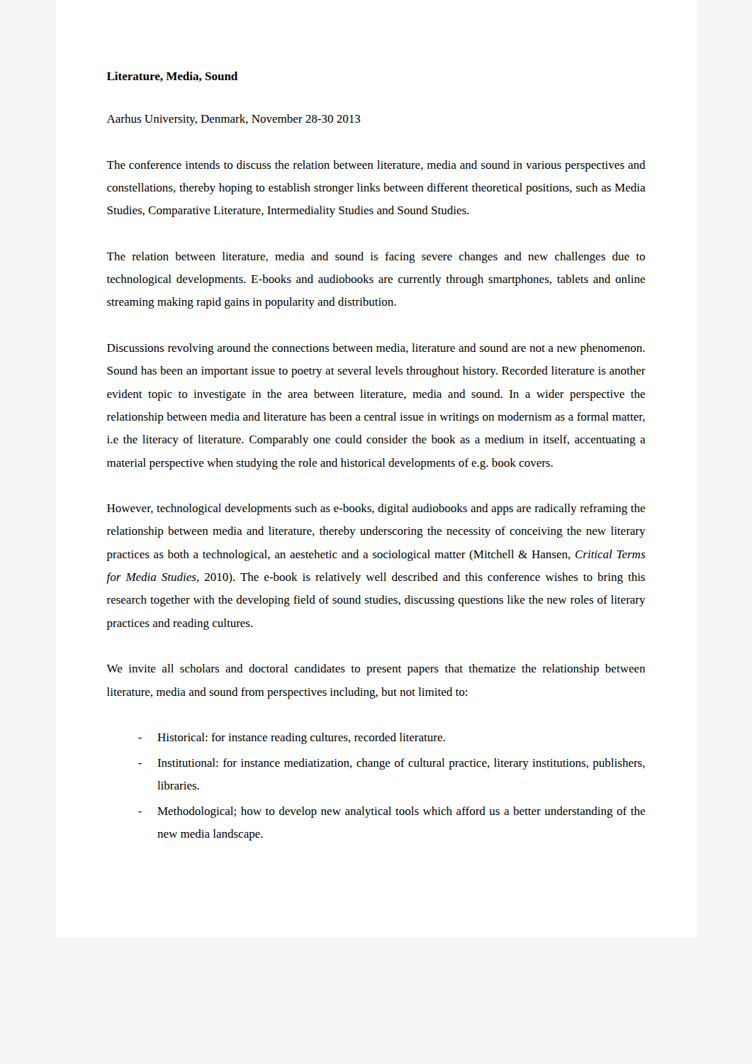Literature, Media, Sound
Aarhus University, Denmark, November 28-30 2013
The conference intends to discuss the relation between literature, media and sound in various perspectives and constellations, thereby hoping to establish stronger links between different theoretical positions, such as Media Studies, Comparative Literature, Intermediality Studies and Sound Studies.
The relation between literature, media and sound is facing severe changes and new challenges due to technological developments. E-books and audiobooks are currently through smartphones, tablets and online streaming making rapid gains in popularity and distribution.
Discussions revolving around the connections between media, literature and sound are not a new phenomenon. Sound has been an important issue to poetry at several levels throughout history. Recorded literature is another evident topic to investigate in the area between literature, media and sound. In a wider perspective the relationship between media and literature has been a central issue in writings on modernism as a formal matter, i.e the literacy of literature. Comparably one could consider the book as a medium in itself, accentuating a material perspective when studying the role and historical developments of e.g. book covers.
However, technological developments such as e-books, digital audiobooks and apps are radically reframing the relationship between media and literature, thereby underscoring the necessity of conceiving the new literary practices as both a technological, an aestehetic and a sociological matter (Mitchell & Hansen, Critical Terms for Media Studies, 2010). The e-book is relatively well described and this conference wishes to bring this research together with the developing field of sound studies, discussing questions like the new roles of literary practices and reading cultures.
We invite all scholars and doctoral candidates to present papers that thematize the relationship between literature, media and sound from perspectives including, but not limited to:
Historical: for instance reading cultures, recorded literature.
Institutional: for instance mediatization, change of cultural practice, literary institutions, publishers, libraries.
Methodological; how to develop new analytical tools which afford us a better understanding of the new media landscape.